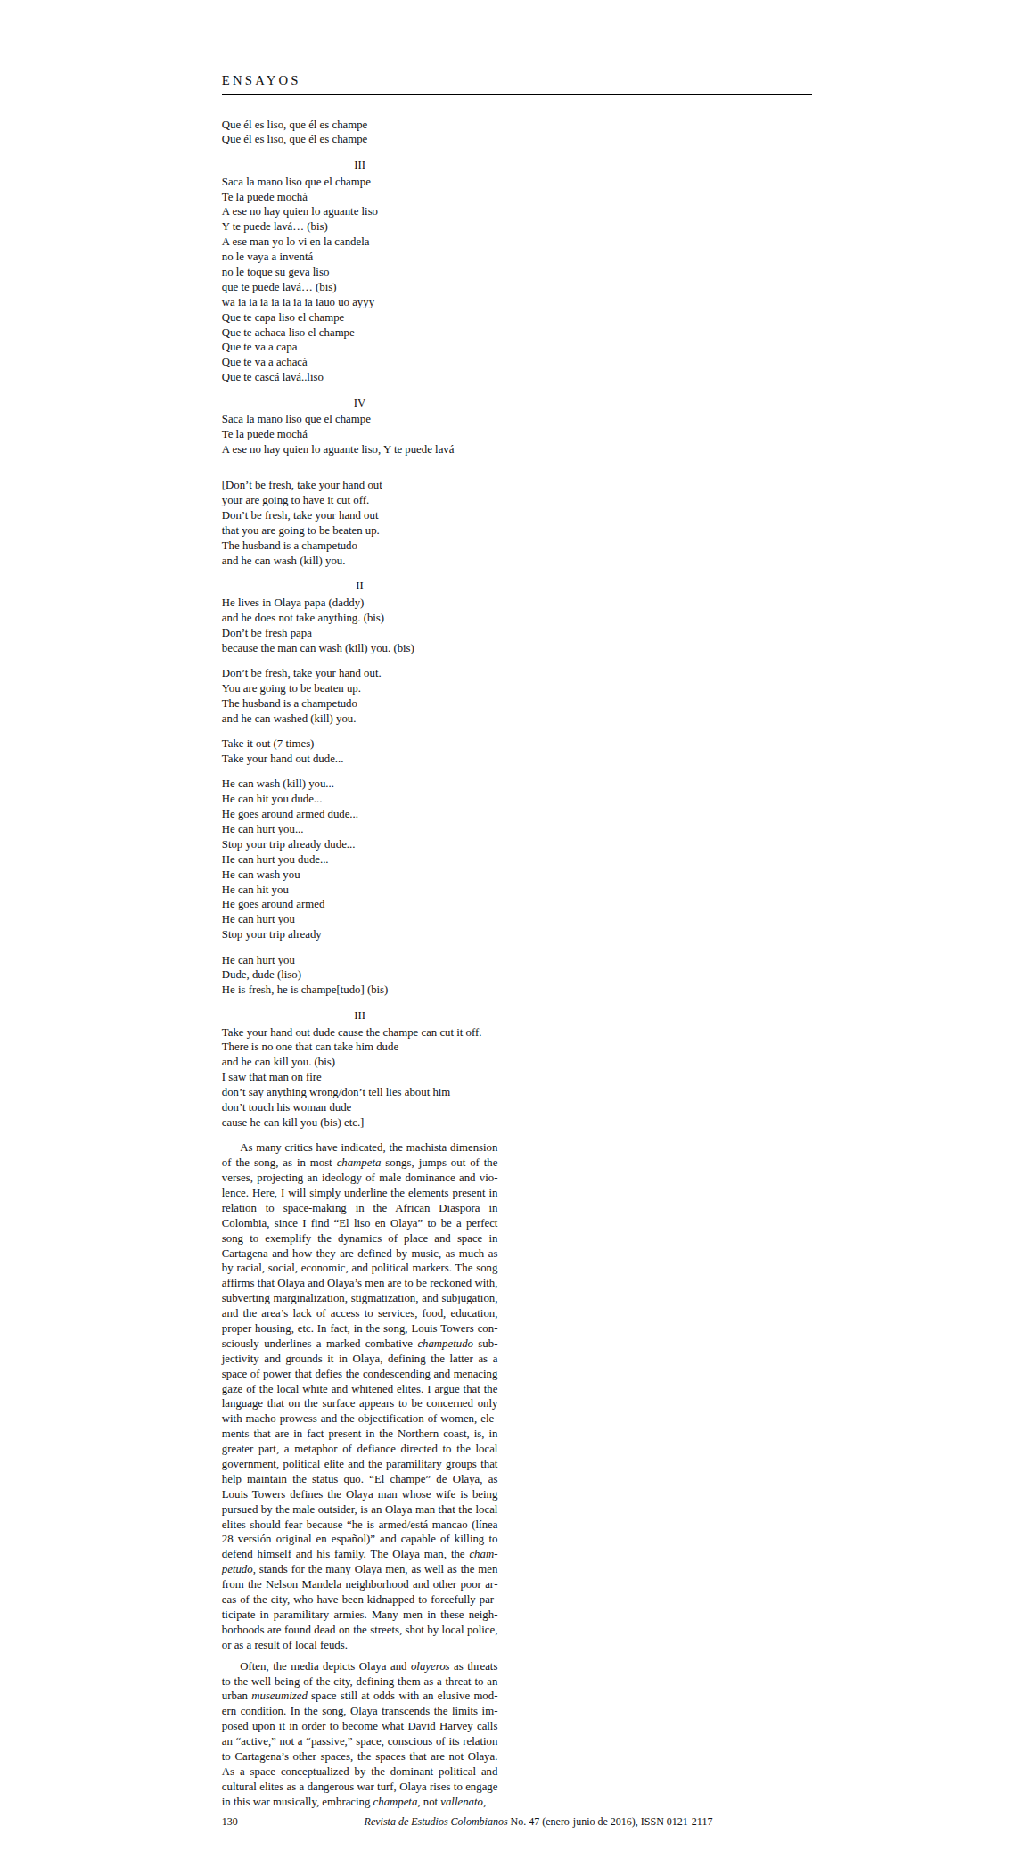Ensayos
Que él es liso, que él es champe
Que él es liso, que él es champe
III
Saca la mano liso que el champe
Te la puede mochá
A ese no hay quien lo aguante liso
Y te puede lavá… (bis)
A ese man yo lo vi en la candela
no le vaya a inventá
no le toque su geva liso
que te puede lavá… (bis)
wa ia ia ia ia ia ia ia iauo uo ayyy
Que te capa liso el champe
Que te achaca liso el champe
Que te va a capa
Que te va a achacá
Que te cascá lavá..liso
IV
Saca la mano liso que el champe
Te la puede mochá
A ese no hay quien lo aguante liso, Y te puede lavá
[Don’t be fresh, take your hand out
your are going to have it cut off.
Don’t be fresh, take your hand out
that you are going to be beaten up.
The husband is a champetudo
and he can wash (kill) you.
II
He lives in Olaya papa (daddy)
and he does not take anything. (bis)
Don’t be fresh papa
because the man can wash (kill) you. (bis)
Don’t be fresh, take your hand out.
You are going to be beaten up.
The husband is a champetudo
and he can washed (kill) you.
Take it out (7 times)
Take your hand out dude...
He can wash (kill) you...
He can hit you dude...
He goes around armed dude...
He can hurt you...
Stop your trip already dude...
He can hurt you dude...
He can wash you
He can hit you
He goes around armed
He can hurt you
Stop your trip already
He can hurt you
Dude, dude (liso)
He is fresh, he is champe[tudo] (bis)
III
Take your hand out dude cause the champe can cut it off.
There is no one that can take him dude
and he can kill you. (bis)
I saw that man on fire
don’t say anything wrong/don’t tell lies about him
don’t touch his woman dude
cause he can kill you (bis) etc.]
As many critics have indicated, the machista dimension of the song, as in most champeta songs, jumps out of the verses, projecting an ideology of male dominance and violence. Here, I will simply underline the elements present in relation to space-making in the African Diaspora in Colombia, since I find “El liso en Olaya” to be a perfect song to exemplify the dynamics of place and space in Cartagena and how they are defined by music, as much as by racial, social, economic, and political markers. The song affirms that Olaya and Olaya’s men are to be reckoned with, subverting marginalization, stigmatization, and subjugation, and the area’s lack of access to services, food, education, proper housing, etc. In fact, in the song, Louis Towers consciously underlines a marked combative champetudo subjectivity and grounds it in Olaya, defining the latter as a space of power that defies the condescending and menacing gaze of the local white and whitened elites. I argue that the language that on the surface appears to be concerned only with macho prowess and the objectification of women, elements that are in fact present in the Northern coast, is, in greater part, a metaphor of defiance directed to the local government, political elite and the paramilitary groups that help maintain the status quo. “El champe” de Olaya, as Louis Towers defines the Olaya man whose wife is being pursued by the male outsider, is an Olaya man that the local elites should fear because “he is armed/está mancao (línea 28 versión original en español)” and capable of killing to defend himself and his family. The Olaya man, the champetudo, stands for the many Olaya men, as well as the men from the Nelson Mandela neighborhood and other poor areas of the city, who have been kidnapped to forcefully participate in paramilitary armies. Many men in these neighborhoods are found dead on the streets, shot by local police, or as a result of local feuds.
Often, the media depicts Olaya and olayeros as threats to the well being of the city, defining them as a threat to an urban museumized space still at odds with an elusive modern condition. In the song, Olaya transcends the limits imposed upon it in order to become what David Harvey calls an “active,” not a “passive,” space, conscious of its relation to Cartagena’s other spaces, the spaces that are not Olaya. As a space conceptualized by the dominant political and cultural elites as a dangerous war turf, Olaya rises to engage in this war musically, embracing champeta, not vallenato,
130
Revista de Estudios Colombianos No. 47 (enero-junio de 2016), ISSN 0121-2117